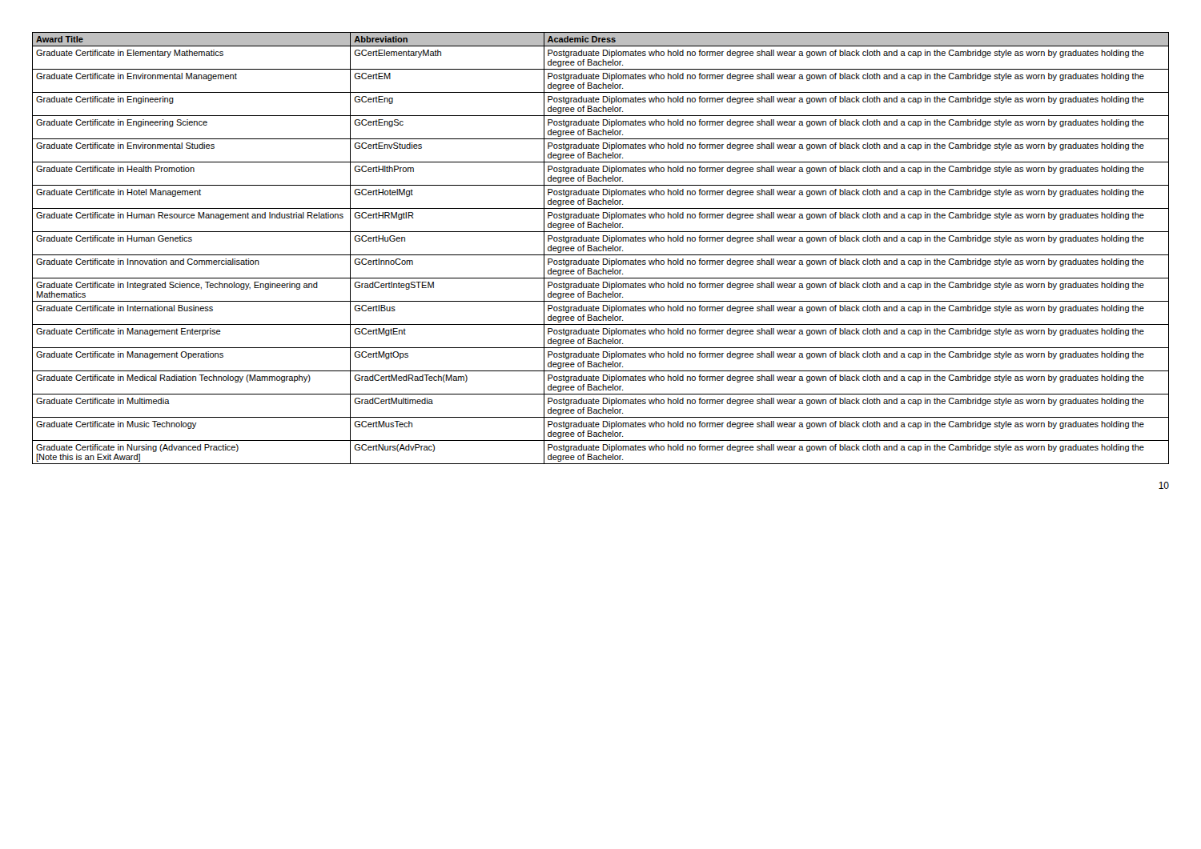| Award Title | Abbreviation | Academic Dress |
| --- | --- | --- |
| Graduate Certificate in Elementary Mathematics | GCertElementaryMath | Postgraduate Diplomates who hold no former degree shall wear a gown of black cloth and a cap in the Cambridge style as worn by graduates holding the degree of Bachelor. |
| Graduate Certificate in Environmental Management | GCertEM | Postgraduate Diplomates who hold no former degree shall wear a gown of black cloth and a cap in the Cambridge style as worn by graduates holding the degree of Bachelor. |
| Graduate Certificate in Engineering | GCertEng | Postgraduate Diplomates who hold no former degree shall wear a gown of black cloth and a cap in the Cambridge style as worn by graduates holding the degree of Bachelor. |
| Graduate Certificate in Engineering Science | GCertEngSc | Postgraduate Diplomates who hold no former degree shall wear a gown of black cloth and a cap in the Cambridge style as worn by graduates holding the degree of Bachelor. |
| Graduate Certificate in Environmental Studies | GCertEnvStudies | Postgraduate Diplomates who hold no former degree shall wear a gown of black cloth and a cap in the Cambridge style as worn by graduates holding the degree of Bachelor. |
| Graduate Certificate in Health Promotion | GCertHlthProm | Postgraduate Diplomates who hold no former degree shall wear a gown of black cloth and a cap in the Cambridge style as worn by graduates holding the degree of Bachelor. |
| Graduate Certificate in Hotel Management | GCertHotelMgt | Postgraduate Diplomates who hold no former degree shall wear a gown of black cloth and a cap in the Cambridge style as worn by graduates holding the degree of Bachelor. |
| Graduate Certificate in Human Resource Management and Industrial Relations | GCertHRMgtIR | Postgraduate Diplomates who hold no former degree shall wear a gown of black cloth and a cap in the Cambridge style as worn by graduates holding the degree of Bachelor. |
| Graduate Certificate in Human Genetics | GCertHuGen | Postgraduate Diplomates who hold no former degree shall wear a gown of black cloth and a cap in the Cambridge style as worn by graduates holding the degree of Bachelor. |
| Graduate Certificate in Innovation and Commercialisation | GCertInnoCom | Postgraduate Diplomates who hold no former degree shall wear a gown of black cloth and a cap in the Cambridge style as worn by graduates holding the degree of Bachelor. |
| Graduate Certificate in Integrated Science, Technology, Engineering and Mathematics | GradCertIntegSTEM | Postgraduate Diplomates who hold no former degree shall wear a gown of black cloth and a cap in the Cambridge style as worn by graduates holding the degree of Bachelor. |
| Graduate Certificate in International Business | GCertIBus | Postgraduate Diplomates who hold no former degree shall wear a gown of black cloth and a cap in the Cambridge style as worn by graduates holding the degree of Bachelor. |
| Graduate Certificate in Management Enterprise | GCertMgtEnt | Postgraduate Diplomates who hold no former degree shall wear a gown of black cloth and a cap in the Cambridge style as worn by graduates holding the degree of Bachelor. |
| Graduate Certificate in Management Operations | GCertMgtOps | Postgraduate Diplomates who hold no former degree shall wear a gown of black cloth and a cap in the Cambridge style as worn by graduates holding the degree of Bachelor. |
| Graduate Certificate in Medical Radiation Technology (Mammography) | GradCertMedRadTech(Mam) | Postgraduate Diplomates who hold no former degree shall wear a gown of black cloth and a cap in the Cambridge style as worn by graduates holding the degree of Bachelor. |
| Graduate Certificate in Multimedia | GradCertMultimedia | Postgraduate Diplomates who hold no former degree shall wear a gown of black cloth and a cap in the Cambridge style as worn by graduates holding the degree of Bachelor. |
| Graduate Certificate in Music Technology | GCertMusTech | Postgraduate Diplomates who hold no former degree shall wear a gown of black cloth and a cap in the Cambridge style as worn by graduates holding the degree of Bachelor. |
| Graduate Certificate in Nursing (Advanced Practice) [Note this is an Exit Award] | GCertNurs(AdvPrac) | Postgraduate Diplomates who hold no former degree shall wear a gown of black cloth and a cap in the Cambridge style as worn by graduates holding the degree of Bachelor. |
10